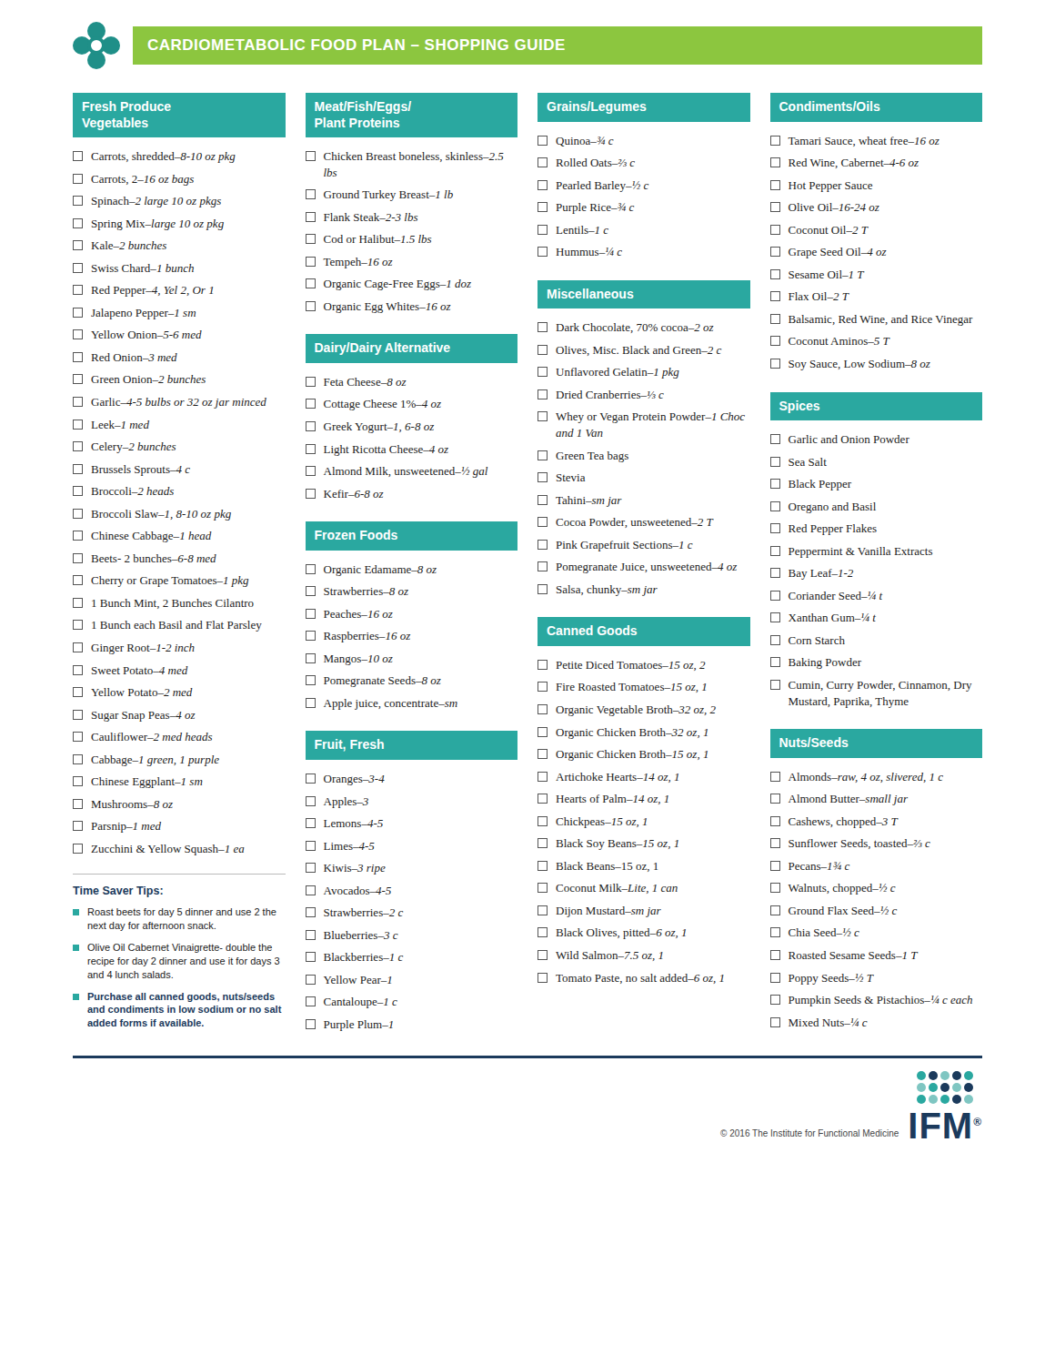CARDIOMETABOLIC FOOD PLAN – SHOPPING GUIDE
Fresh Produce
Vegetables
Carrots, shredded–8-10 oz pkg
Carrots, 2–16 oz bags
Spinach–2 large 10 oz pkgs
Spring Mix–large 10 oz pkg
Kale–2 bunches
Swiss Chard–1 bunch
Red Pepper–4, Yel 2, Or 1
Jalapeno Pepper–1 sm
Yellow Onion–5-6 med
Red Onion–3 med
Green Onion–2 bunches
Garlic–4-5 bulbs or 32 oz jar minced
Leek–1 med
Celery–2 bunches
Brussels Sprouts–4 c
Broccoli–2 heads
Broccoli Slaw–1, 8-10 oz pkg
Chinese Cabbage–1 head
Beets- 2 bunches–6-8 med
Cherry or Grape Tomatoes–1 pkg
1 Bunch Mint, 2 Bunches Cilantro
1 Bunch each Basil and Flat Parsley
Ginger Root–1-2 inch
Sweet Potato–4 med
Yellow Potato–2 med
Sugar Snap Peas–4 oz
Cauliflower–2 med heads
Cabbage–1 green, 1 purple
Chinese Eggplant–1 sm
Mushrooms–8 oz
Parsnip–1 med
Zucchini & Yellow Squash–1 ea
Time Saver Tips:
Roast beets for day 5 dinner and use 2 the next day for afternoon snack.
Olive Oil Cabernet Vinaigrette- double the recipe for day 2 dinner and use it for days 3 and 4 lunch salads.
Purchase all canned goods, nuts/seeds and condiments in low sodium or no salt added forms if available.
Meat/Fish/Eggs/
Plant Proteins
Chicken Breast boneless, skinless–2.5 lbs
Ground Turkey Breast–1 lb
Flank Steak–2-3 lbs
Cod or Halibut–1.5 lbs
Tempeh–16 oz
Organic Cage-Free Eggs–1 doz
Organic Egg Whites–16 oz
Dairy/Dairy Alternative
Feta Cheese–8 oz
Cottage Cheese 1%–4 oz
Greek Yogurt–1, 6-8 oz
Light Ricotta Cheese–4 oz
Almond Milk, unsweetened–½ gal
Kefir–6-8 oz
Frozen Foods
Organic Edamame–8 oz
Strawberries–8 oz
Peaches–16 oz
Raspberries–16 oz
Mangos–10 oz
Pomegranate Seeds–8 oz
Apple juice, concentrate–sm
Fruit, Fresh
Oranges–3-4
Apples–3
Lemons–4-5
Limes–4-5
Kiwis–3 ripe
Avocados–4-5
Strawberries–2 c
Blueberries–3 c
Blackberries–1 c
Yellow Pear–1
Cantaloupe–1 c
Purple Plum–1
Grains/Legumes
Quinoa–¾ c
Rolled Oats–⅔ c
Pearled Barley–½ c
Purple Rice–¾ c
Lentils–1 c
Hummus–¼ c
Miscellaneous
Dark Chocolate, 70% cocoa–2 oz
Olives, Misc. Black and Green–2 c
Unflavored Gelatin–1 pkg
Dried Cranberries–⅓ c
Whey or Vegan Protein Powder–1 Choc and 1 Van
Green Tea bags
Stevia
Tahini–sm jar
Cocoa Powder, unsweetened–2 T
Pink Grapefruit Sections–1 c
Pomegranate Juice, unsweetened–4 oz
Salsa, chunky–sm jar
Canned Goods
Petite Diced Tomatoes–15 oz, 2
Fire Roasted Tomatoes–15 oz, 1
Organic Vegetable Broth–32 oz, 2
Organic Chicken Broth–32 oz, 1
Organic Chicken Broth–15 oz, 1
Artichoke Hearts–14 oz, 1
Hearts of Palm–14 oz, 1
Chickpeas–15 oz, 1
Black Soy Beans–15 oz, 1
Black Beans–15 oz, 1
Coconut Milk–Lite, 1 can
Dijon Mustard–sm jar
Black Olives, pitted–6 oz, 1
Wild Salmon–7.5 oz, 1
Tomato Paste, no salt added–6 oz, 1
Condiments/Oils
Tamari Sauce, wheat free–16 oz
Red Wine, Cabernet–4-6 oz
Hot Pepper Sauce
Olive Oil–16-24 oz
Coconut Oil–2 T
Grape Seed Oil–4 oz
Sesame Oil–1 T
Flax Oil–2 T
Balsamic, Red Wine, and Rice Vinegar
Coconut Aminos–5 T
Soy Sauce, Low Sodium–8 oz
Spices
Garlic and Onion Powder
Sea Salt
Black Pepper
Oregano and Basil
Red Pepper Flakes
Peppermint & Vanilla Extracts
Bay Leaf–1-2
Coriander Seed–¼ t
Xanthan Gum–¼ t
Corn Starch
Baking Powder
Cumin, Curry Powder, Cinnamon, Dry Mustard, Paprika, Thyme
Nuts/Seeds
Almonds–raw, 4 oz, slivered, 1 c
Almond Butter–small jar
Cashews, chopped–3 T
Sunflower Seeds, toasted–⅔ c
Pecans–1¾ c
Walnuts, chopped–½ c
Ground Flax Seed–½ c
Chia Seed–½ c
Roasted Sesame Seeds–1 T
Poppy Seeds–½ T
Pumpkin Seeds & Pistachios–¼ c each
Mixed Nuts–¼ c
© 2016 The Institute for Functional Medicine
IFM®